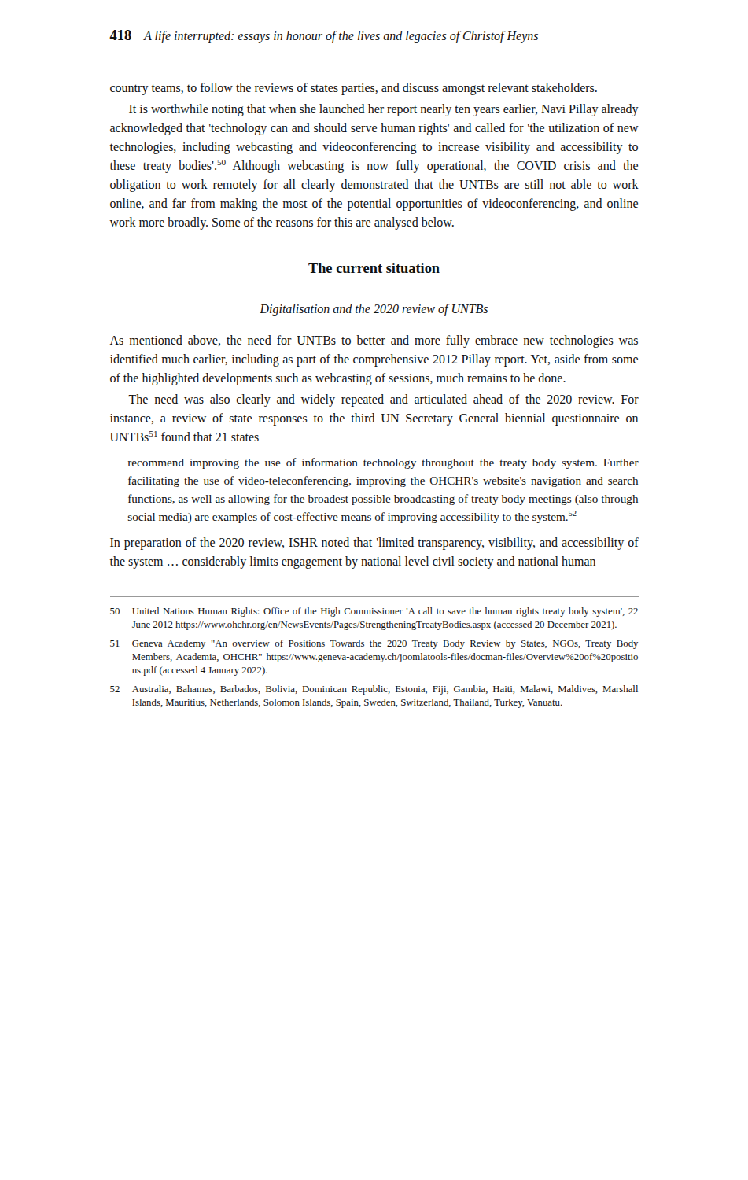418 A life interrupted: essays in honour of the lives and legacies of Christof Heyns
country teams, to follow the reviews of states parties, and discuss amongst relevant stakeholders.
It is worthwhile noting that when she launched her report nearly ten years earlier, Navi Pillay already acknowledged that 'technology can and should serve human rights' and called for 'the utilization of new technologies, including webcasting and videoconferencing to increase visibility and accessibility to these treaty bodies'.50 Although webcasting is now fully operational, the COVID crisis and the obligation to work remotely for all clearly demonstrated that the UNTBs are still not able to work online, and far from making the most of the potential opportunities of videoconferencing, and online work more broadly. Some of the reasons for this are analysed below.
The current situation
Digitalisation and the 2020 review of UNTBs
As mentioned above, the need for UNTBs to better and more fully embrace new technologies was identified much earlier, including as part of the comprehensive 2012 Pillay report. Yet, aside from some of the highlighted developments such as webcasting of sessions, much remains to be done.
The need was also clearly and widely repeated and articulated ahead of the 2020 review. For instance, a review of state responses to the third UN Secretary General biennial questionnaire on UNTBs51 found that 21 states
recommend improving the use of information technology throughout the treaty body system. Further facilitating the use of video-teleconferencing, improving the OHCHR's website's navigation and search functions, as well as allowing for the broadest possible broadcasting of treaty body meetings (also through social media) are examples of cost-effective means of improving accessibility to the system.52
In preparation of the 2020 review, ISHR noted that 'limited transparency, visibility, and accessibility of the system … considerably limits engagement by national level civil society and national human
50 United Nations Human Rights: Office of the High Commissioner 'A call to save the human rights treaty body system', 22 June 2012 https://www.ohchr.org/en/NewsEvents/Pages/StrengtheningTreatyBodies.aspx (accessed 20 December 2021).
51 Geneva Academy "An overview of Positions Towards the 2020 Treaty Body Review by States, NGOs, Treaty Body Members, Academia, OHCHR" https://www.geneva-academy.ch/joomlatools-files/docman-files/Overview%20of%20positions.pdf (accessed 4 January 2022).
52 Australia, Bahamas, Barbados, Bolivia, Dominican Republic, Estonia, Fiji, Gambia, Haiti, Malawi, Maldives, Marshall Islands, Mauritius, Netherlands, Solomon Islands, Spain, Sweden, Switzerland, Thailand, Turkey, Vanuatu.